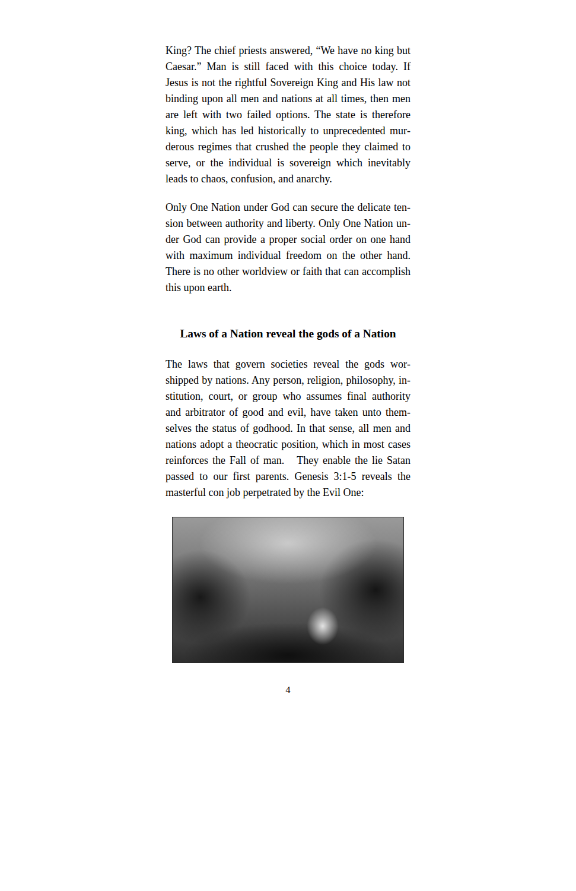King? The chief priests answered, “We have no king but Caesar.” Man is still faced with this choice today. If Jesus is not the rightful Sovereign King and His law not binding upon all men and nations at all times, then men are left with two failed options. The state is therefore king, which has led historically to unprecedented murderous regimes that crushed the people they claimed to serve, or the individual is sovereign which inevitably leads to chaos, confusion, and anarchy.
Only One Nation under God can secure the delicate tension between authority and liberty. Only One Nation under God can provide a proper social order on one hand with maximum individual freedom on the other hand. There is no other worldview or faith that can accomplish this upon earth.
Laws of a Nation reveal the gods of a Nation
The laws that govern societies reveal the gods worshipped by nations. Any person, religion, philosophy, institution, court, or group who assumes final authority and arbitrator of good and evil, have taken unto themselves the status of godhood. In that sense, all men and nations adopt a theocratic position, which in most cases reinforces the Fall of man. They enable the lie Satan passed to our first parents. Genesis 3:1-5 reveals the masterful con job perpetrated by the Evil One:
4